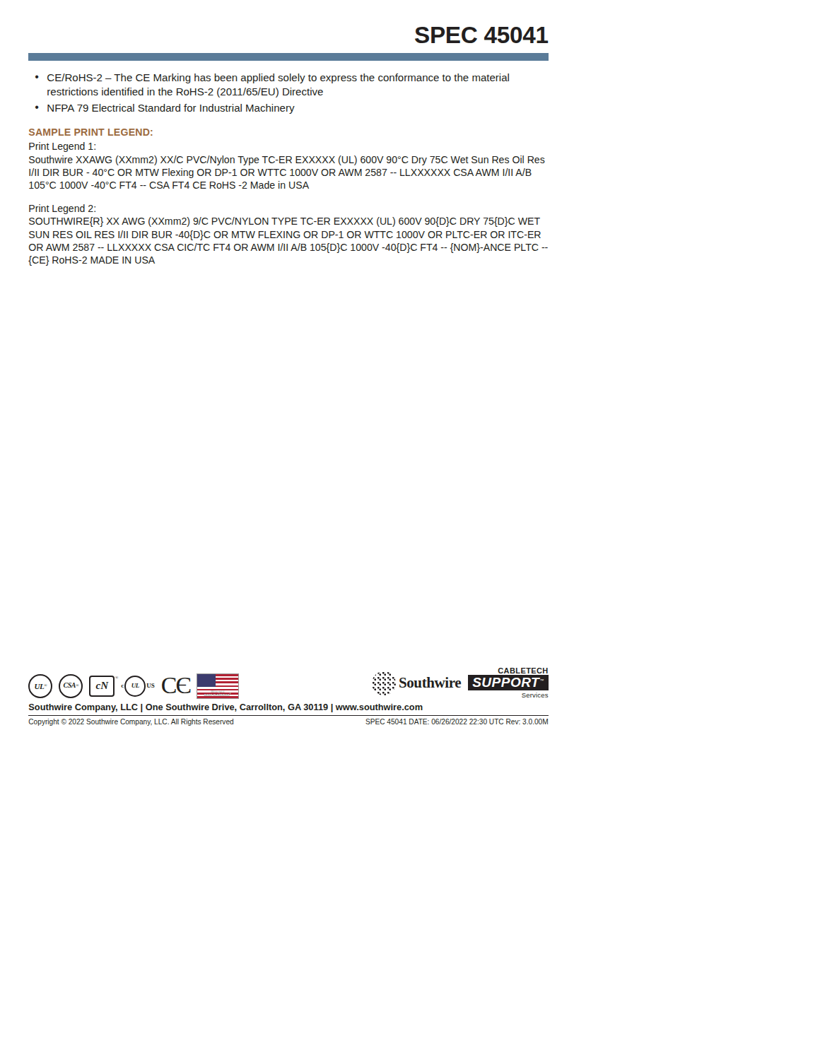SPEC 45041
CE/RoHS-2 – The CE Marking has been applied solely to express the conformance to the material restrictions identified in the RoHS-2 (2011/65/EU) Directive
NFPA 79 Electrical Standard for Industrial Machinery
SAMPLE PRINT LEGEND:
Print Legend 1:
Southwire XXAWG (XXmm2) XX/C PVC/Nylon Type TC-ER EXXXXX (UL) 600V 90°C Dry 75C Wet Sun Res Oil Res I/II DIR BUR - 40°C OR MTW Flexing OR DP-1 OR WTTC 1000V OR AWM 2587 -- LLXXXXXX CSA AWM I/II A/B 105°C 1000V -40°C FT4 -- CSA FT4 CE RoHS -2 Made in USA
Print Legend 2:
SOUTHWIRE{R} XX AWG (XXmm2) 9/C PVC/NYLON TYPE TC-ER EXXXXX (UL) 600V 90{D}C DRY 75{D}C WET SUN RES OIL RES I/II DIR BUR -40{D}C OR MTW FLEXING OR DP-1 OR WTTC 1000V OR PLTC-ER OR ITC-ER OR AWM 2587 -- LLXXXXX CSA CIC/TC FT4 OR AWM I/II A/B 105{D}C 1000V -40{D}C FT4 -- {NOM}-ANCE PLTC -- {CE} RoHS-2 MADE IN USA
UL® CSA® cN® c UL US CЄ We've got it MADE IN AMERICA®
Southwire
CABLETECH
SUPPORT™
Services
Southwire Company, LLC | One Southwire Drive, Carrollton, GA 30119 | www.southwire.com
Copyright © 2022 Southwire Company, LLC. All Rights Reserved SPEC 45041 DATE: 06/26/2022 22:30 UTC Rev: 3.0.00M